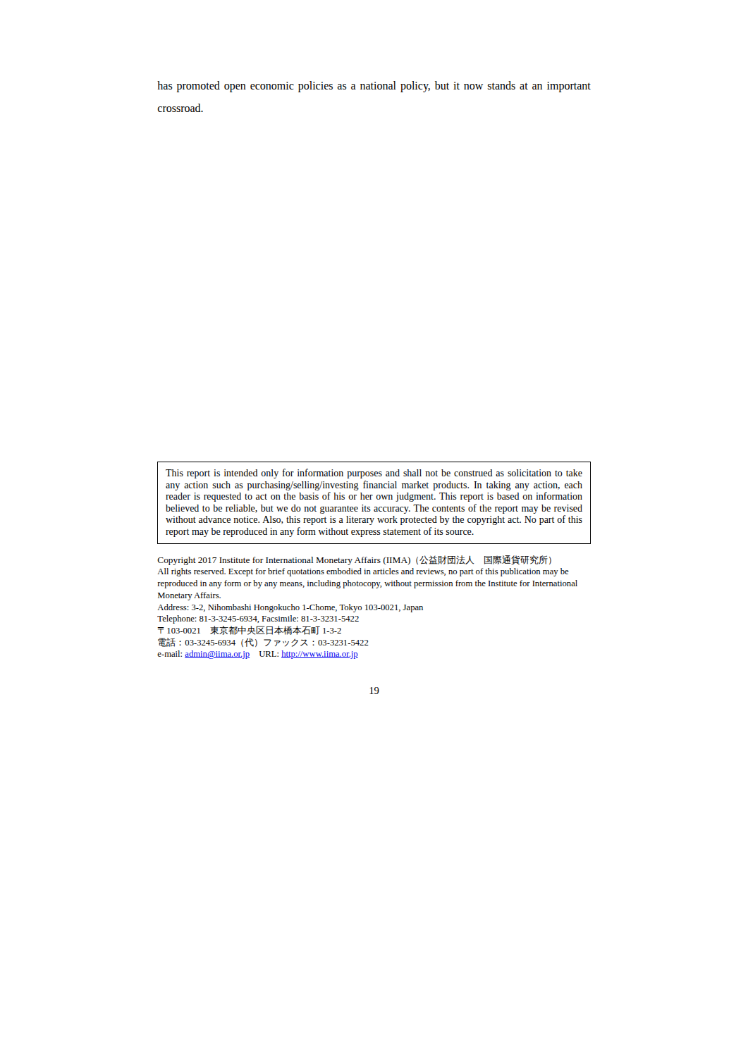has promoted open economic policies as a national policy, but it now stands at an important crossroad.
This report is intended only for information purposes and shall not be construed as solicitation to take any action such as purchasing/selling/investing financial market products. In taking any action, each reader is requested to act on the basis of his or her own judgment. This report is based on information believed to be reliable, but we do not guarantee its accuracy. The contents of the report may be revised without advance notice. Also, this report is a literary work protected by the copyright act. No part of this report may be reproduced in any form without express statement of its source.
Copyright 2017 Institute for International Monetary Affairs (IIMA)（公益財団法人　国際通貨研究所）
All rights reserved. Except for brief quotations embodied in articles and reviews, no part of this publication may be
reproduced in any form or by any means, including photocopy, without permission from the Institute for International
Monetary Affairs.
Address: 3-2, Nihombashi Hongokucho 1-Chome, Tokyo 103-0021, Japan
Telephone: 81-3-3245-6934, Facsimile: 81-3-3231-5422
〒103-0021　東京都中央区日本橋本石町 1-3-2
電話：03-3245-6934（代）ファックス：03-3231-5422
e-mail: admin@iima.or.jp　URL: http://www.iima.or.jp
19